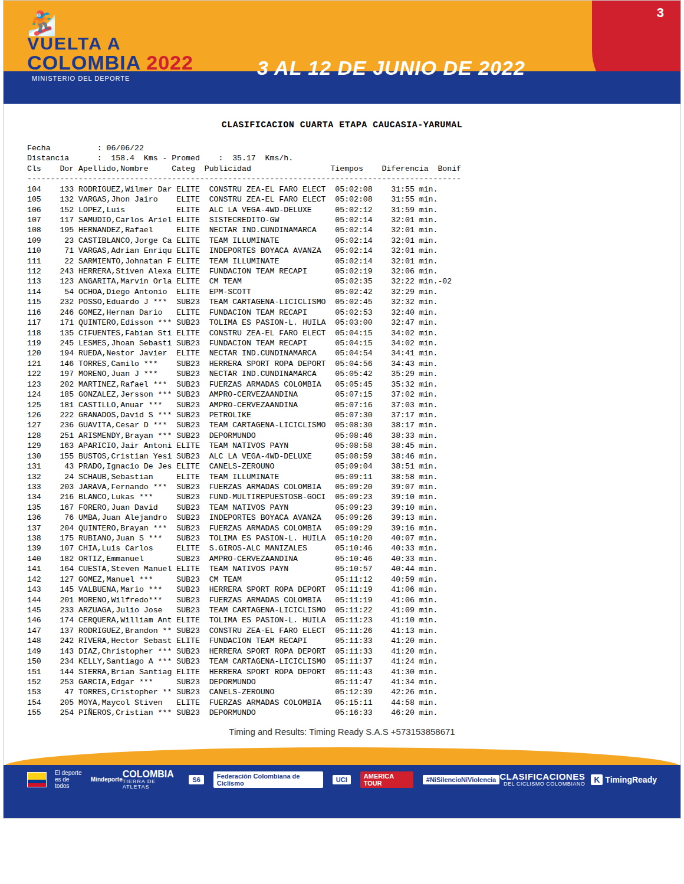3
🏂
VUELTA A
COLOMBIA 2022
MINISTERIO DEL DEPORTE
3 AL 12 DE JUNIO DE 2022
CLASIFICACION CUARTA ETAPA CAUCASIA-YARUMAL
Fecha          : 06/06/22
Distancia      :  158.4  Kms - Promed    :  35.17  Kms/h.
Cls    Dor Apellido,Nombre     Categ  Publicidad                 Tiempos    Diferencia  Bonif
---------------------------------------------------------------------------------------------
104    133 RODRIGUEZ,Wilmer Dar ELITE  CONSTRU ZEA-EL FARO ELECT  05:02:08    31:55 min.
105    132 VARGAS,Jhon Jairo    ELITE  CONSTRU ZEA-EL FARO ELECT  05:02:08    31:55 min.
106    152 LOPEZ,Luis           ELITE  ALC LA VEGA-4WD-DELUXE     05:02:12    31:59 min.
107    117 SAMUDIO,Carlos Ariel ELITE  SISTECREDITO-GW            05:02:14    32:01 min.
108    195 HERNANDEZ,Rafael     ELITE  NECTAR IND.CUNDINAMARCA    05:02:14    32:01 min.
109     23 CASTIBLANCO,Jorge Ca ELITE  TEAM ILLUMINATE            05:02:14    32:01 min.
110     71 VARGAS,Adrian Enriqu ELITE  INDEPORTES BOYACA AVANZA   05:02:14    32:01 min.
111     22 SARMIENTO,Johnatan F ELITE  TEAM ILLUMINATE            05:02:14    32:01 min.
112    243 HERRERA,Stiven Alexa ELITE  FUNDACION TEAM RECAPI      05:02:19    32:06 min.
113    123 ANGARITA,Marvin Orla ELITE  CM TEAM                    05:02:35    32:22 min.-02
114     54 OCHOA,Diego Antonio  ELITE  EPM-SCOTT                  05:02:42    32:29 min.
115    232 POSSO,Eduardo J ***  SUB23  TEAM CARTAGENA-LICICLISMO  05:02:45    32:32 min.
116    246 GOMEZ,Hernan Dario   ELITE  FUNDACION TEAM RECAPI      05:02:53    32:40 min.
117    171 QUINTERO,Edisson *** SUB23  TOLIMA ES PASION-L. HUILA  05:03:00    32:47 min.
118    135 CIFUENTES,Fabian Sti ELITE  CONSTRU ZEA-EL FARO ELECT  05:04:15    34:02 min.
119    245 LESMES,Jhoan Sebasti SUB23  FUNDACION TEAM RECAPI      05:04:15    34:02 min.
120    194 RUEDA,Nestor Javier  ELITE  NECTAR IND.CUNDINAMARCA    05:04:54    34:41 min.
121    146 TORRES,Camilo ***    SUB23  HERRERA SPORT ROPA DEPORT  05:04:56    34:43 min.
122    197 MORENO,Juan J ***    SUB23  NECTAR IND.CUNDINAMARCA    05:05:42    35:29 min.
123    202 MARTINEZ,Rafael ***  SUB23  FUERZAS ARMADAS COLOMBIA   05:05:45    35:32 min.
124    185 GONZALEZ,Jersson *** SUB23  AMPRO-CERVEZAANDINA        05:07:15    37:02 min.
125    181 CASTILLO,Anuar ***   SUB23  AMPRO-CERVEZAANDINA        05:07:16    37:03 min.
126    222 GRANADOS,David S *** SUB23  PETROLIKE                  05:07:30    37:17 min.
127    236 GUAVITA,Cesar D ***  SUB23  TEAM CARTAGENA-LICICLISMO  05:08:30    38:17 min.
128    251 ARISMENDY,Brayan *** SUB23  DEPORMUNDO                 05:08:46    38:33 min.
129    163 APARICIO,Jair Antoni ELITE  TEAM NATIVOS PAYN          05:08:58    38:45 min.
130    155 BUSTOS,Cristian Yesi SUB23  ALC LA VEGA-4WD-DELUXE     05:08:59    38:46 min.
131     43 PRADO,Ignacio De Jes ELITE  CANELS-ZEROUNO             05:09:04    38:51 min.
132     24 SCHAUB,Sebastian     ELITE  TEAM ILLUMINATE            05:09:11    38:58 min.
133    203 JARAVA,Fernando ***  SUB23  FUERZAS ARMADAS COLOMBIA   05:09:20    39:07 min.
134    216 BLANCO,Lukas ***     SUB23  FUND-MULTIREPUESTOSB-GOCI  05:09:23    39:10 min.
135    167 FORERO,Juan David    SUB23  TEAM NATIVOS PAYN          05:09:23    39:10 min.
136     76 UMBA,Juan Alejandro  SUB23  INDEPORTES BOYACA AVANZA   05:09:26    39:13 min.
137    204 QUINTERO,Brayan ***  SUB23  FUERZAS ARMADAS COLOMBIA   05:09:29    39:16 min.
138    175 RUBIANO,Juan S ***   SUB23  TOLIMA ES PASION-L. HUILA  05:10:20    40:07 min.
139    107 CHIA,Luis Carlos     ELITE  S.GIROS-ALC MANIZALES      05:10:46    40:33 min.
140    182 ORTIZ,Emmanuel       SUB23  AMPRO-CERVEZAANDINA        05:10:46    40:33 min.
141    164 CUESTA,Steven Manuel ELITE  TEAM NATIVOS PAYN          05:10:57    40:44 min.
142    127 GOMEZ,Manuel ***     SUB23  CM TEAM                    05:11:12    40:59 min.
143    145 VALBUENA,Mario ***   SUB23  HERRERA SPORT ROPA DEPORT  05:11:19    41:06 min.
144    201 MORENO,Wilfredo***   SUB23  FUERZAS ARMADAS COLOMBIA   05:11:19    41:06 min.
145    233 ARZUAGA,Julio Jose   SUB23  TEAM CARTAGENA-LICICLISMO  05:11:22    41:09 min.
146    174 CERQUERA,William Ant ELITE  TOLIMA ES PASION-L. HUILA  05:11:23    41:10 min.
147    137 RODRIGUEZ,Brandon ** SUB23  CONSTRU ZEA-EL FARO ELECT  05:11:26    41:13 min.
148    242 RIVERA,Hector Sebast ELITE  FUNDACION TEAM RECAPI      05:11:33    41:20 min.
149    143 DIAZ,Christopher *** SUB23  HERRERA SPORT ROPA DEPORT  05:11:33    41:20 min.
150    234 KELLY,Santiago A *** SUB23  TEAM CARTAGENA-LICICLISMO  05:11:37    41:24 min.
151    144 SIERRA,Brian Santiag ELITE  HERRERA SPORT ROPA DEPORT  05:11:43    41:30 min.
152    253 GARCIA,Edgar ***     SUB23  DEPORMUNDO                 05:11:47    41:34 min.
153     47 TORRES,Cristopher ** SUB23  CANELS-ZEROUNO             05:12:39    42:26 min.
154    205 MOYA,Maycol Stiven   ELITE  FUERZAS ARMADAS COLOMBIA   05:15:11    44:58 min.
155    254 PIÑEROS,Cristian *** SUB23  DEPORMUNDO                 05:16:33    46:20 min.
Timing and Results: Timing Ready S.A.S +573153858671
El deporte
es de todos
Mindeporte
COLOMBIATIERRA DE ATLETAS
S6
Federación Colombiana de Ciclismo
UCI
AMERICA TOUR
#NiSilencioNiViolencia
CLASIFICACIONES
DEL CICLISMO COLOMBIANO
KTimingReady